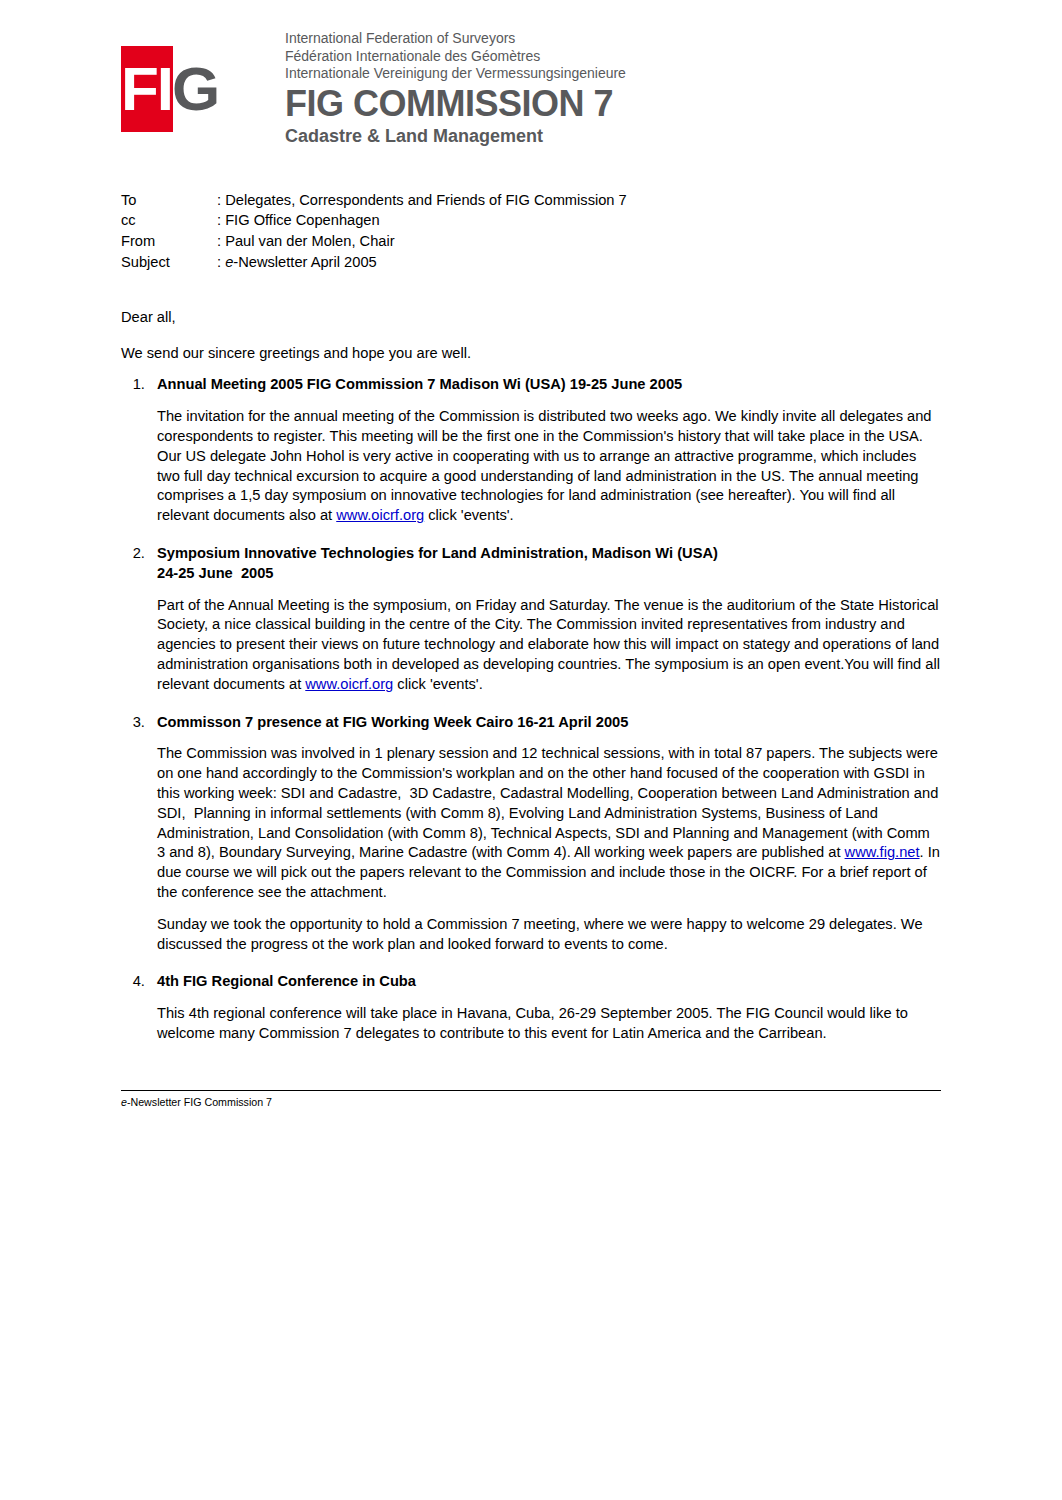FIG
International Federation of Surveyors
Fédération Internationale des Géomètres
Internationale Vereinigung der Vermessungsingenieure
FIG COMMISSION 7
Cadastre & Land Management
| To | : Delegates, Correspondents and Friends of FIG Commission 7 |
| cc | : FIG Office Copenhagen |
| From | : Paul van der Molen, Chair |
| Subject | : e -Newsletter April 2005 |
Dear all,
We send our sincere greetings and hope you are well.
Annual Meeting 2005 FIG Commission 7 Madison Wi (USA) 19-25 June 2005
The invitation for the annual meeting of the Commission is distributed two weeks ago. We kindly invite all delegates and corespondents to register. This meeting will be the first one in the Commission's history that will take place in the USA. Our US delegate John Hohol is very active in cooperating with us to arrange an attractive programme, which includes two full day technical excursion to acquire a good understanding of land administration in the US. The annual meeting comprises a 1,5 day symposium on innovative technologies for land administration (see hereafter). You will find all relevant documents also at www.oicrf.org click 'events'.
Symposium Innovative Technologies for Land Administration, Madison Wi (USA)
24-25 June 2005
Part of the Annual Meeting is the symposium, on Friday and Saturday. The venue is the auditorium of the State Historical Society, a nice classical building in the centre of the City. The Commission invited representatives from industry and agencies to present their views on future technology and elaborate how this will impact on stategy and operations of land administration organisations both in developed as developing countries. The symposium is an open event.You will find all relevant documents at www.oicrf.org click 'events'.
Commisson 7 presence at FIG Working Week Cairo 16-21 April 2005
The Commission was involved in 1 plenary session and 12 technical sessions, with in total 87 papers. The subjects were on one hand accordingly to the Commission's workplan and on the other hand focused of the cooperation with GSDI in this working week: SDI and Cadastre, 3D Cadastre, Cadastral Modelling, Cooperation between Land Administration and SDI, Planning in informal settlements (with Comm 8), Evolving Land Administration Systems, Business of Land Administration, Land Consolidation (with Comm 8), Technical Aspects, SDI and Planning and Management (with Comm 3 and 8), Boundary Surveying, Marine Cadastre (with Comm 4). All working week papers are published at www.fig.net. In due course we will pick out the papers relevant to the Commission and include those in the OICRF. For a brief report of the conference see the attachment.
Sunday we took the opportunity to hold a Commission 7 meeting, where we were happy to welcome 29 delegates. We discussed the progress ot the work plan and looked forward to events to come.
4th FIG Regional Conference in Cuba
This 4th regional conference will take place in Havana, Cuba, 26-29 September 2005. The FIG Council would like to welcome many Commission 7 delegates to contribute to this event for Latin America and the Carribean.
e-Newsletter FIG Commission 7